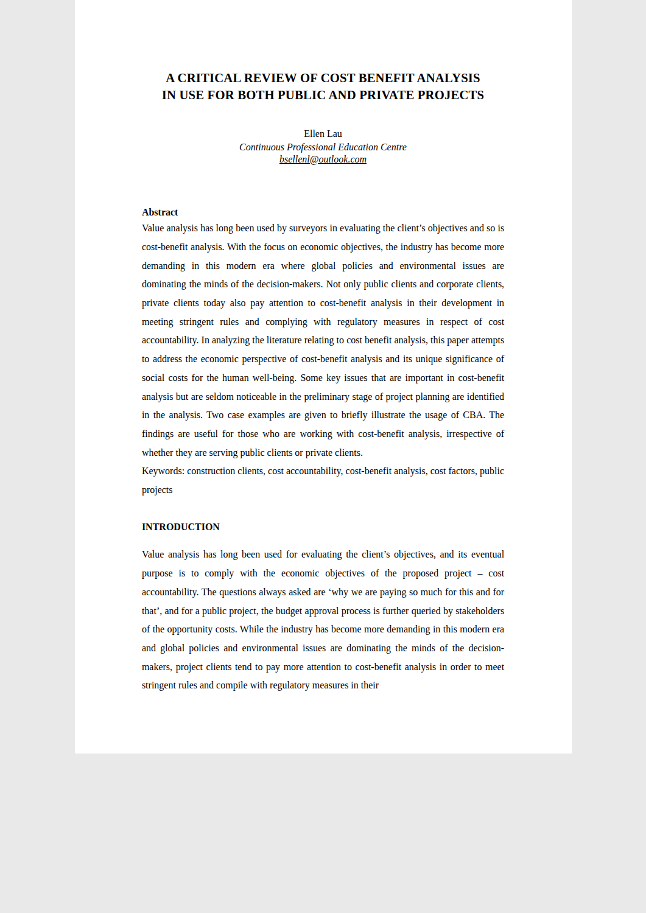A Critical Review of Cost Benefit Analysis
in Use for Both Public and Private Projects
Ellen Lau
Continuous Professional Education Centre
bsellenl@outlook.com
Abstract
Value analysis has long been used by surveyors in evaluating the client’s objectives and so is cost-benefit analysis. With the focus on economic objectives, the industry has become more demanding in this modern era where global policies and environmental issues are dominating the minds of the decision-makers. Not only public clients and corporate clients, private clients today also pay attention to cost-benefit analysis in their development in meeting stringent rules and complying with regulatory measures in respect of cost accountability. In analyzing the literature relating to cost benefit analysis, this paper attempts to address the economic perspective of cost-benefit analysis and its unique significance of social costs for the human well-being. Some key issues that are important in cost-benefit analysis but are seldom noticeable in the preliminary stage of project planning are identified in the analysis. Two case examples are given to briefly illustrate the usage of CBA. The findings are useful for those who are working with cost-benefit analysis, irrespective of whether they are serving public clients or private clients.
Keywords: construction clients, cost accountability, cost-benefit analysis, cost factors, public projects
Introduction
Value analysis has long been used for evaluating the client’s objectives, and its eventual purpose is to comply with the economic objectives of the proposed project – cost accountability. The questions always asked are ‘why we are paying so much for this and for that’, and for a public project, the budget approval process is further queried by stakeholders of the opportunity costs. While the industry has become more demanding in this modern era and global policies and environmental issues are dominating the minds of the decision-makers, project clients tend to pay more attention to cost-benefit analysis in order to meet stringent rules and compile with regulatory measures in their